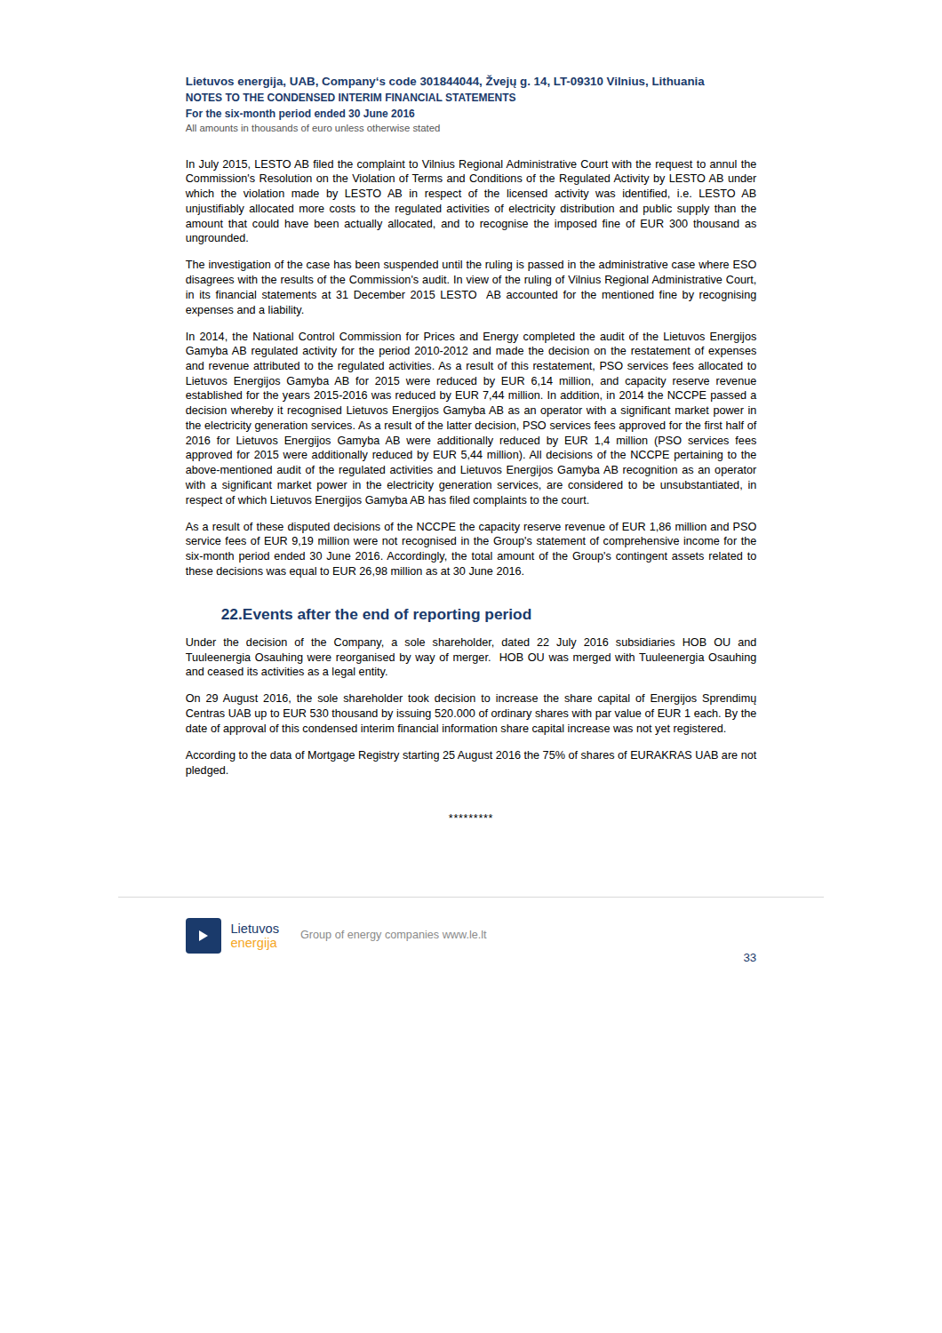Lietuvos energija, UAB, Company‘s code 301844044, Žvejų g. 14, LT-09310 Vilnius, Lithuania
NOTES TO THE CONDENSED INTERIM FINANCIAL STATEMENTS
For the six-month period ended 30 June 2016
All amounts in thousands of euro unless otherwise stated
In July 2015, LESTO AB filed the complaint to Vilnius Regional Administrative Court with the request to annul the Commission's Resolution on the Violation of Terms and Conditions of the Regulated Activity by LESTO AB under which the violation made by LESTO AB in respect of the licensed activity was identified, i.e. LESTO AB unjustifiably allocated more costs to the regulated activities of electricity distribution and public supply than the amount that could have been actually allocated, and to recognise the imposed fine of EUR 300 thousand as ungrounded.
The investigation of the case has been suspended until the ruling is passed in the administrative case where ESO disagrees with the results of the Commission's audit. In view of the ruling of Vilnius Regional Administrative Court, in its financial statements at 31 December 2015 LESTO AB accounted for the mentioned fine by recognising expenses and a liability.
In 2014, the National Control Commission for Prices and Energy completed the audit of the Lietuvos Energijos Gamyba AB regulated activity for the period 2010-2012 and made the decision on the restatement of expenses and revenue attributed to the regulated activities. As a result of this restatement, PSO services fees allocated to Lietuvos Energijos Gamyba AB for 2015 were reduced by EUR 6,14 million, and capacity reserve revenue established for the years 2015-2016 was reduced by EUR 7,44 million. In addition, in 2014 the NCCPE passed a decision whereby it recognised Lietuvos Energijos Gamyba AB as an operator with a significant market power in the electricity generation services. As a result of the latter decision, PSO services fees approved for the first half of 2016 for Lietuvos Energijos Gamyba AB were additionally reduced by EUR 1,4 million (PSO services fees approved for 2015 were additionally reduced by EUR 5,44 million). All decisions of the NCCPE pertaining to the above-mentioned audit of the regulated activities and Lietuvos Energijos Gamyba AB recognition as an operator with a significant market power in the electricity generation services, are considered to be unsubstantiated, in respect of which Lietuvos Energijos Gamyba AB has filed complaints to the court.
As a result of these disputed decisions of the NCCPE the capacity reserve revenue of EUR 1,86 million and PSO service fees of EUR 9,19 million were not recognised in the Group's statement of comprehensive income for the six-month period ended 30 June 2016. Accordingly, the total amount of the Group's contingent assets related to these decisions was equal to EUR 26,98 million as at 30 June 2016.
22. Events after the end of reporting period
Under the decision of the Company, a sole shareholder, dated 22 July 2016 subsidiaries HOB OU and Tuuleenergia Osauhing were reorganised by way of merger. HOB OU was merged with Tuuleenergia Osauhing and ceased its activities as a legal entity.
On 29 August 2016, the sole shareholder took decision to increase the share capital of Energijos Sprendimų Centras UAB up to EUR 530 thousand by issuing 520.000 of ordinary shares with par value of EUR 1 each. By the date of approval of this condensed interim financial information share capital increase was not yet registered.
According to the data of Mortgage Registry starting 25 August 2016 the 75% of shares of EURAKRAS UAB are not pledged.
*********
Lietuvos
energija
Group of energy companies www.le.lt
33